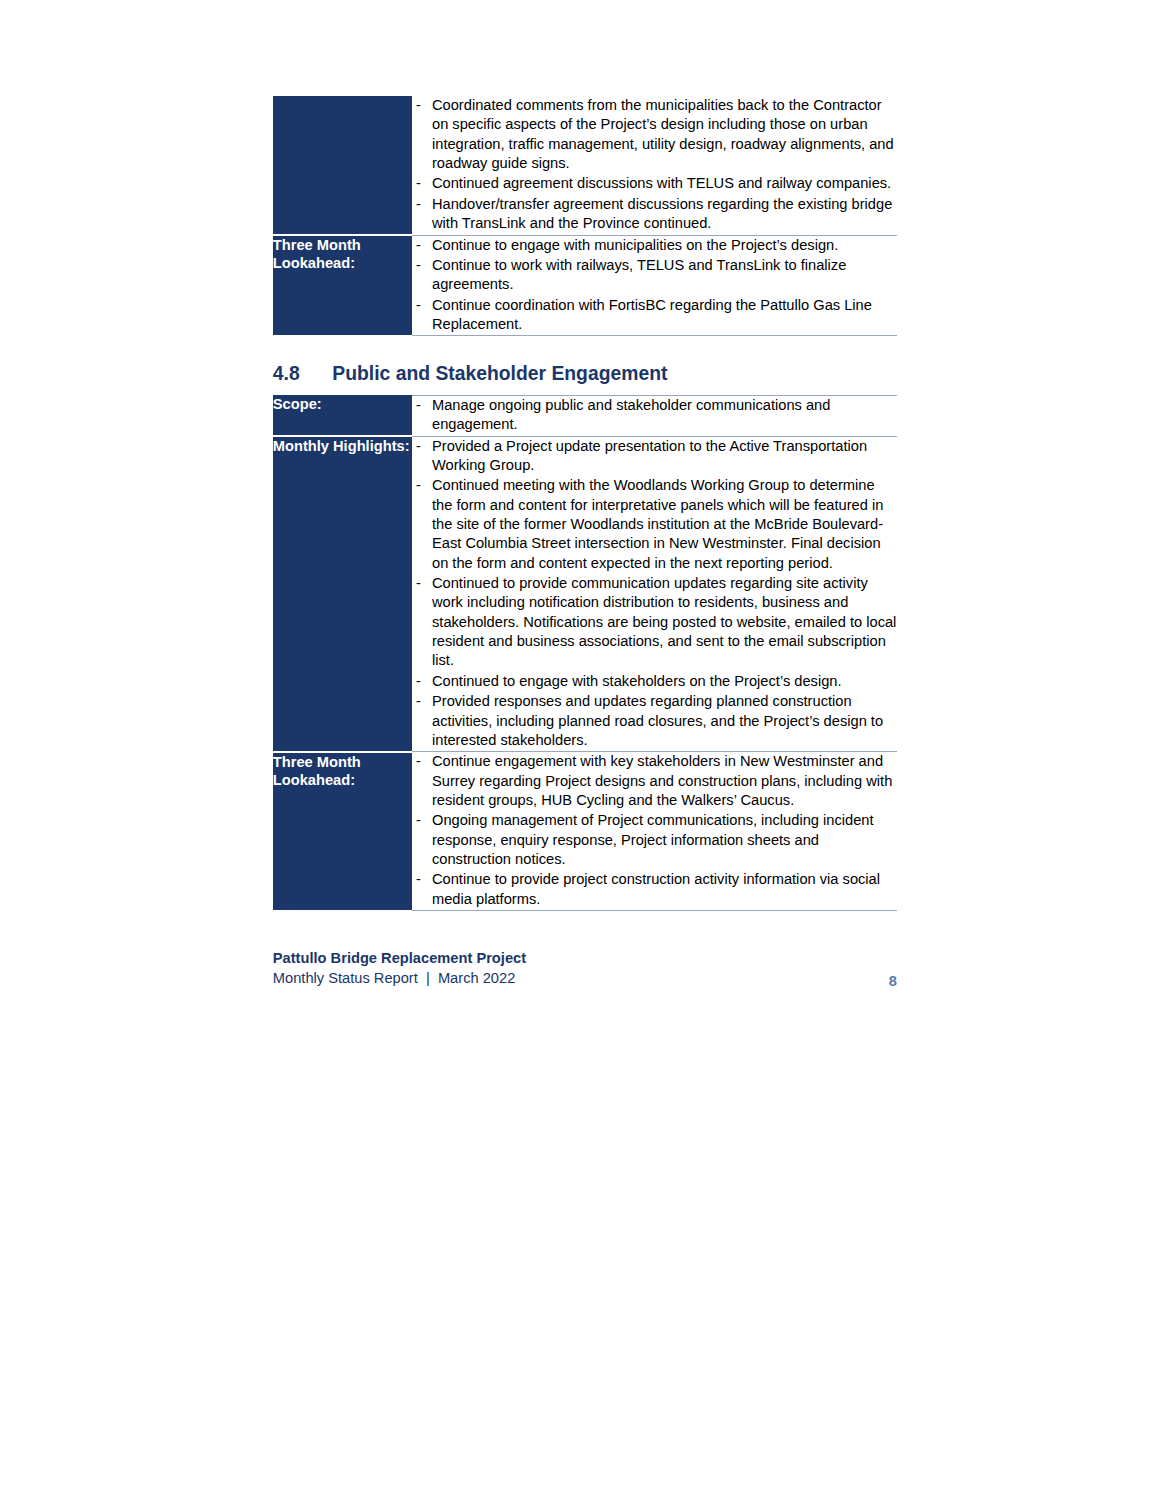| | Coordinated comments from the municipalities back to the Contractor on specific aspects of the Project’s design including those on urban integration, traffic management, utility design, roadway alignments, and roadway guide signs. Continued agreement discussions with TELUS and railway companies. Handover/transfer agreement discussions regarding the existing bridge with TransLink and the Province continued. |
| Three Month Lookahead: | Continue to engage with municipalities on the Project’s design. Continue to work with railways, TELUS and TransLink to finalize agreements. Continue coordination with FortisBC regarding the Pattullo Gas Line Replacement. |
4.8 Public and Stakeholder Engagement
| Scope: | Manage ongoing public and stakeholder communications and engagement. |
| Monthly Highlights: | Provided a Project update presentation to the Active Transportation Working Group. Continued meeting with the Woodlands Working Group to determine the form and content for interpretative panels which will be featured in the site of the former Woodlands institution at the McBride Boulevard-East Columbia Street intersection in New Westminster. Final decision on the form and content expected in the next reporting period. Continued to provide communication updates regarding site activity work including notification distribution to residents, business and stakeholders. Notifications are being posted to website, emailed to local resident and business associations, and sent to the email subscription list. Continued to engage with stakeholders on the Project’s design. Provided responses and updates regarding planned construction activities, including planned road closures, and the Project’s design to interested stakeholders. |
| Three Month Lookahead: | Continue engagement with key stakeholders in New Westminster and Surrey regarding Project designs and construction plans, including with resident groups, HUB Cycling and the Walkers’ Caucus. Ongoing management of Project communications, including incident response, enquiry response, Project information sheets and construction notices. Continue to provide project construction activity information via social media platforms. |
Pattullo Bridge Replacement Project
Monthly Status Report | March 2022
8